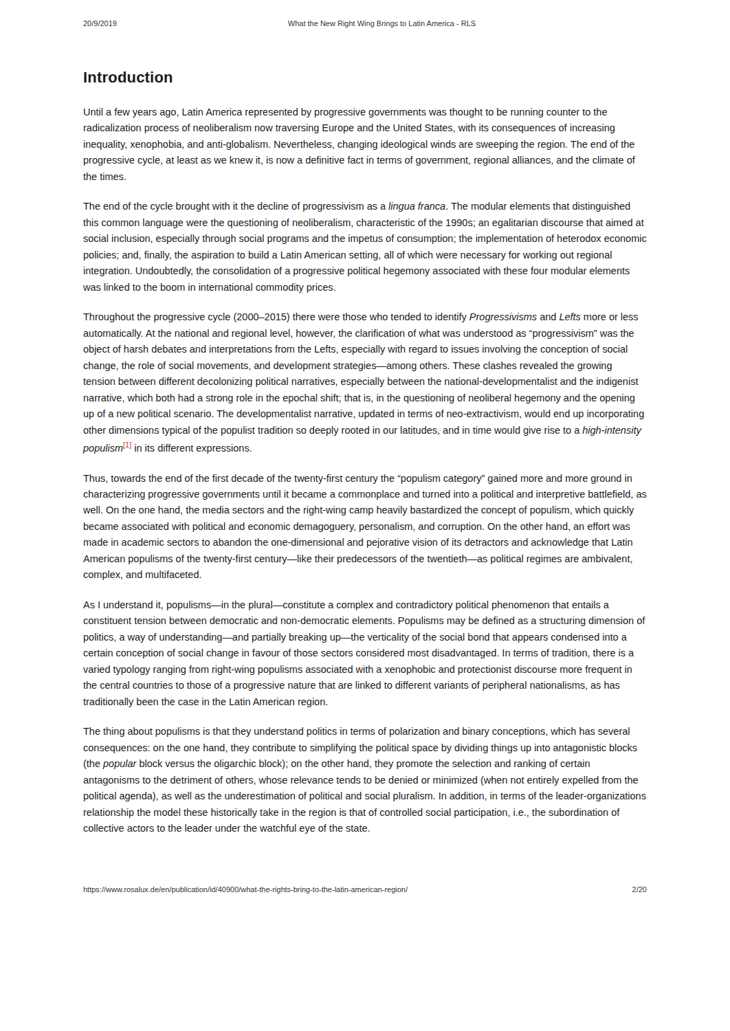20/9/2019 What the New Right Wing Brings to Latin America - RLS
Introduction
Until a few years ago, Latin America represented by progressive governments was thought to be running counter to the radicalization process of neoliberalism now traversing Europe and the United States, with its consequences of increasing inequality, xenophobia, and anti-globalism. Nevertheless, changing ideological winds are sweeping the region. The end of the progressive cycle, at least as we knew it, is now a definitive fact in terms of government, regional alliances, and the climate of the times.
The end of the cycle brought with it the decline of progressivism as a lingua franca. The modular elements that distinguished this common language were the questioning of neoliberalism, characteristic of the 1990s; an egalitarian discourse that aimed at social inclusion, especially through social programs and the impetus of consumption; the implementation of heterodox economic policies; and, finally, the aspiration to build a Latin American setting, all of which were necessary for working out regional integration. Undoubtedly, the consolidation of a progressive political hegemony associated with these four modular elements was linked to the boom in international commodity prices.
Throughout the progressive cycle (2000–2015) there were those who tended to identify Progressivisms and Lefts more or less automatically. At the national and regional level, however, the clarification of what was understood as “progressivism” was the object of harsh debates and interpretations from the Lefts, especially with regard to issues involving the conception of social change, the role of social movements, and development strategies—among others. These clashes revealed the growing tension between different decolonizing political narratives, especially between the national-developmentalist and the indigenist narrative, which both had a strong role in the epochal shift; that is, in the questioning of neoliberal hegemony and the opening up of a new political scenario. The developmentalist narrative, updated in terms of neo-extractivism, would end up incorporating other dimensions typical of the populist tradition so deeply rooted in our latitudes, and in time would give rise to a high-intensity populism[1] in its different expressions.
Thus, towards the end of the first decade of the twenty-first century the “populism category” gained more and more ground in characterizing progressive governments until it became a commonplace and turned into a political and interpretive battlefield, as well. On the one hand, the media sectors and the right-wing camp heavily bastardized the concept of populism, which quickly became associated with political and economic demagoguery, personalism, and corruption. On the other hand, an effort was made in academic sectors to abandon the one-dimensional and pejorative vision of its detractors and acknowledge that Latin American populisms of the twenty-first century—like their predecessors of the twentieth—as political regimes are ambivalent, complex, and multifaceted.
As I understand it, populisms—in the plural—constitute a complex and contradictory political phenomenon that entails a constituent tension between democratic and non-democratic elements. Populisms may be defined as a structuring dimension of politics, a way of understanding—and partially breaking up—the verticality of the social bond that appears condensed into a certain conception of social change in favour of those sectors considered most disadvantaged. In terms of tradition, there is a varied typology ranging from right-wing populisms associated with a xenophobic and protectionist discourse more frequent in the central countries to those of a progressive nature that are linked to different variants of peripheral nationalisms, as has traditionally been the case in the Latin American region.
The thing about populisms is that they understand politics in terms of polarization and binary conceptions, which has several consequences: on the one hand, they contribute to simplifying the political space by dividing things up into antagonistic blocks (the popular block versus the oligarchic block); on the other hand, they promote the selection and ranking of certain antagonisms to the detriment of others, whose relevance tends to be denied or minimized (when not entirely expelled from the political agenda), as well as the underestimation of political and social pluralism. In addition, in terms of the leader-organizations relationship the model these historically take in the region is that of controlled social participation, i.e., the subordination of collective actors to the leader under the watchful eye of the state.
https://www.rosalux.de/en/publication/id/40900/what-the-rights-bring-to-the-latin-american-region/ 2/20